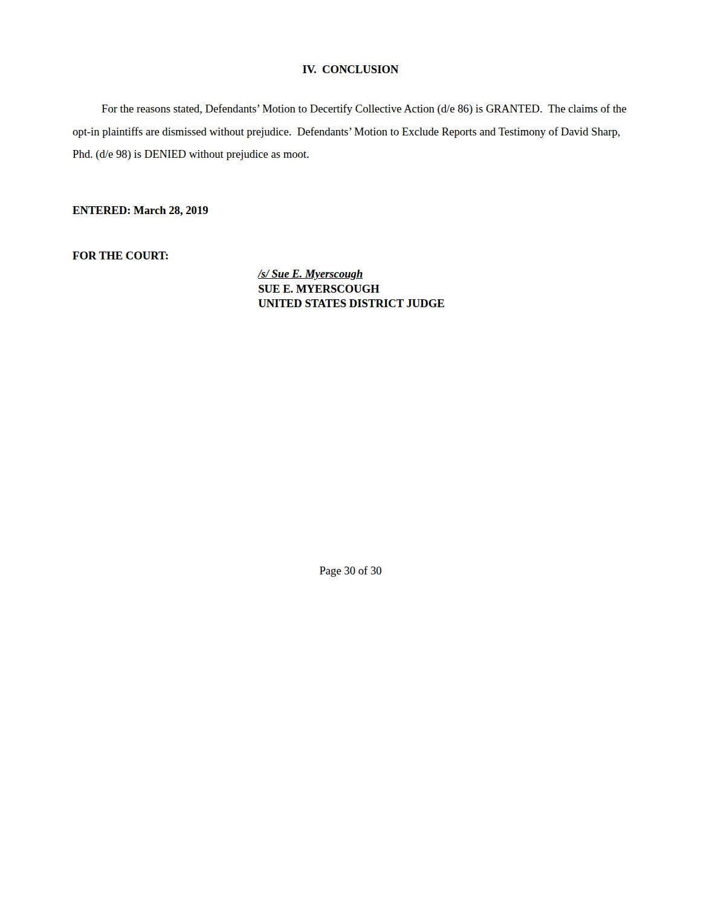IV. CONCLUSION
For the reasons stated, Defendants’ Motion to Decertify Collective Action (d/e 86) is GRANTED. The claims of the opt-in plaintiffs are dismissed without prejudice. Defendants’ Motion to Exclude Reports and Testimony of David Sharp, Phd. (d/e 98) is DENIED without prejudice as moot.
ENTERED: March 28, 2019
FOR THE COURT:
/s/ Sue E. Myerscough SUE E. MYERSCOUGH UNITED STATES DISTRICT JUDGE
Page 30 of 30